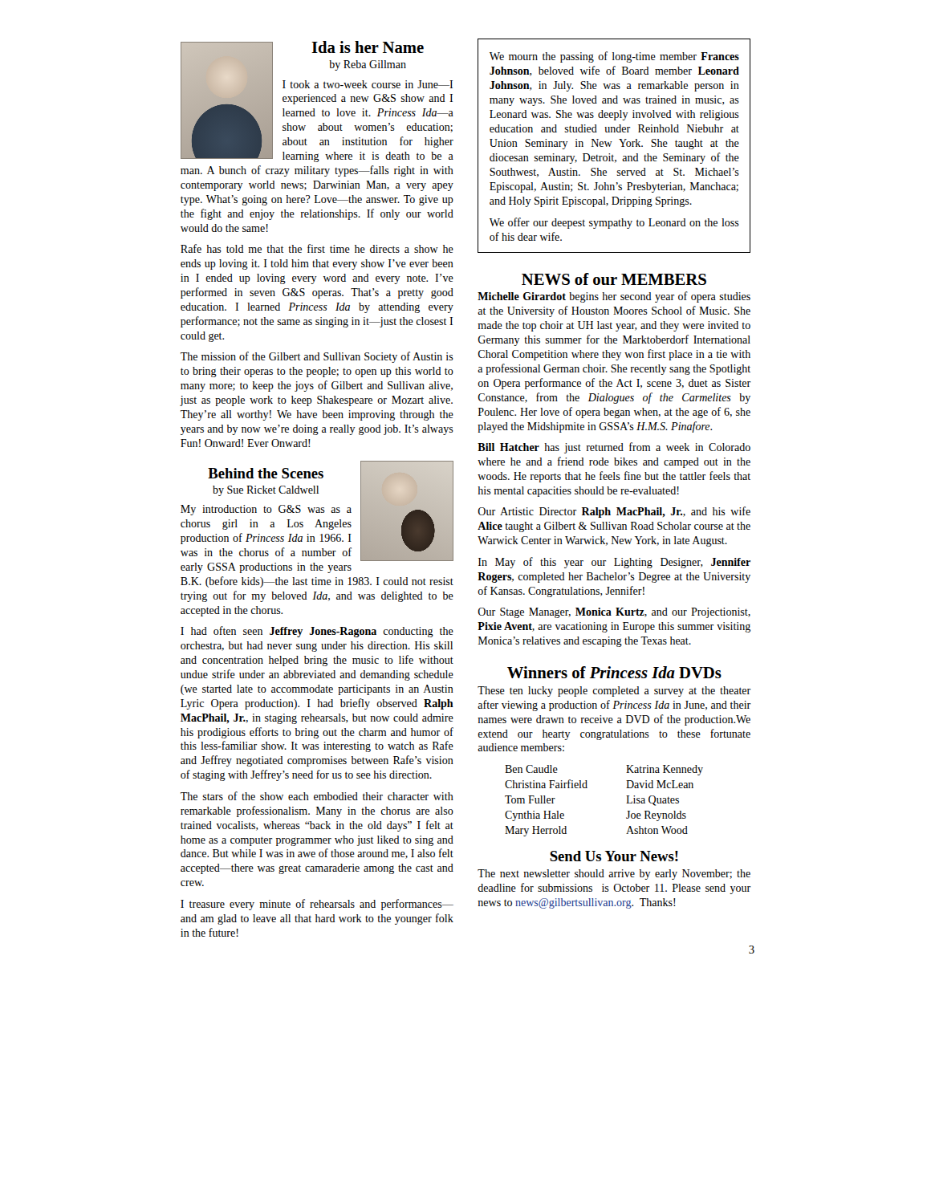Ida is her Name
by Reba Gillman
I took a two-week course in June—I experienced a new G&S show and I learned to love it. Princess Ida—a show about women’s education; about an institution for higher learning where it is death to be a man. A bunch of crazy military types—falls right in with contemporary world news; Darwinian Man, a very apey type. What’s going on here? Love—the answer. To give up the fight and enjoy the relationships. If only our world would do the same!
Rafe has told me that the first time he directs a show he ends up loving it. I told him that every show I’ve ever been in I ended up loving every word and every note. I’ve performed in seven G&S operas. That’s a pretty good education. I learned Princess Ida by attending every performance; not the same as singing in it—just the closest I could get.
The mission of the Gilbert and Sullivan Society of Austin is to bring their operas to the people; to open up this world to many more; to keep the joys of Gilbert and Sullivan alive, just as people work to keep Shakespeare or Mozart alive. They’re all worthy! We have been improving through the years and by now we’re doing a really good job. It’s always Fun! Onward! Ever Onward!
Behind the Scenes
by Sue Ricket Caldwell
My introduction to G&S was as a chorus girl in a Los Angeles production of Princess Ida in 1966. I was in the chorus of a number of early GSSA productions in the years B.K. (before kids)—the last time in 1983. I could not resist trying out for my beloved Ida, and was delighted to be accepted in the chorus.
I had often seen Jeffrey Jones-Ragona conducting the orchestra, but had never sung under his direction. His skill and concentration helped bring the music to life without undue strife under an abbreviated and demanding schedule (we started late to accommodate participants in an Austin Lyric Opera production). I had briefly observed Ralph MacPhail, Jr., in staging rehearsals, but now could admire his prodigious efforts to bring out the charm and humor of this less-familiar show. It was interesting to watch as Rafe and Jeffrey negotiated compromises between Rafe’s vision of staging with Jeffrey’s need for us to see his direction.
The stars of the show each embodied their character with remarkable professionalism. Many in the chorus are also trained vocalists, whereas “back in the old days” I felt at home as a computer programmer who just liked to sing and dance. But while I was in awe of those around me, I also felt accepted—there was great camaraderie among the cast and crew.
I treasure every minute of rehearsals and performances—and am glad to leave all that hard work to the younger folk in the future!
We mourn the passing of long-time member Frances Johnson, beloved wife of Board member Leonard Johnson, in July. She was a remarkable person in many ways. She loved and was trained in music, as Leonard was. She was deeply involved with religious education and studied under Reinhold Niebuhr at Union Seminary in New York. She taught at the diocesan seminary, Detroit, and the Seminary of the Southwest, Austin. She served at St. Michael’s Episcopal, Austin; St. John’s Presbyterian, Manchaca; and Holy Spirit Episcopal, Dripping Springs.
We offer our deepest sympathy to Leonard on the loss of his dear wife.
NEWS of our MEMBERS
Michelle Girardot begins her second year of opera studies at the University of Houston Moores School of Music. She made the top choir at UH last year, and they were invited to Germany this summer for the Marktoberdorf International Choral Competition where they won first place in a tie with a professional German choir. She recently sang the Spotlight on Opera performance of the Act I, scene 3, duet as Sister Constance, from the Dialogues of the Carmelites by Poulenc. Her love of opera began when, at the age of 6, she played the Midshipmite in GSSA’s H.M.S. Pinafore.
Bill Hatcher has just returned from a week in Colorado where he and a friend rode bikes and camped out in the woods. He reports that he feels fine but the tattler feels that his mental capacities should be re-evaluated!
Our Artistic Director Ralph MacPhail, Jr., and his wife Alice taught a Gilbert & Sullivan Road Scholar course at the Warwick Center in Warwick, New York, in late August.
In May of this year our Lighting Designer, Jennifer Rogers, completed her Bachelor’s Degree at the University of Kansas. Congratulations, Jennifer!
Our Stage Manager, Monica Kurtz, and our Projectionist, Pixie Avent, are vacationing in Europe this summer visiting Monica’s relatives and escaping the Texas heat.
Winners of Princess Ida DVDs
These ten lucky people completed a survey at the theater after viewing a production of Princess Ida in June, and their names were drawn to receive a DVD of the production.We extend our hearty congratulations to these fortunate audience members:
Ben Caudle
Christina Fairfield
Tom Fuller
Cynthia Hale
Mary Herrold
Katrina Kennedy
David McLean
Lisa Quates
Joe Reynolds
Ashton Wood
Send Us Your News!
The next newsletter should arrive by early November; the deadline for submissions is October 11. Please send your news to news@gilbertsullivan.org. Thanks!
3